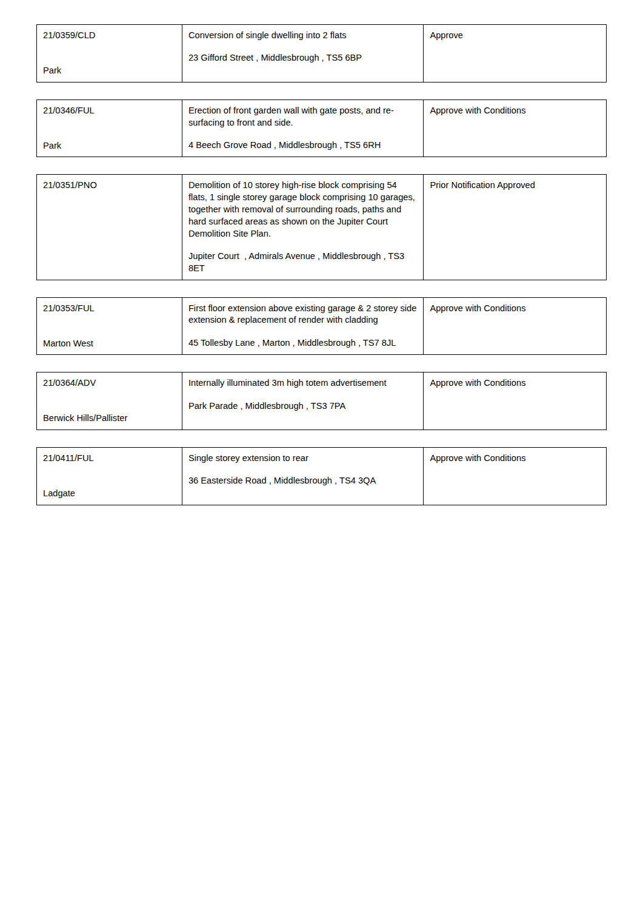| 21/0359/CLD Park | Conversion of single dwelling into 2 flats 23 Gifford Street , Middlesbrough , TS5 6BP | Approve |
| 21/0346/FUL Park | Erection of front garden wall with gate posts, and re-surfacing to front and side. 4 Beech Grove Road , Middlesbrough , TS5 6RH | Approve with Conditions |
| 21/0351/PNO | Demolition of 10 storey high-rise block comprising 54 flats, 1 single storey garage block comprising 10 garages, together with removal of surrounding roads, paths and hard surfaced areas as shown on the Jupiter Court Demolition Site Plan. Jupiter Court , Admirals Avenue , Middlesbrough , TS3 8ET | Prior Notification Approved |
| 21/0353/FUL Marton West | First floor extension above existing garage & 2 storey side extension & replacement of render with cladding 45 Tollesby Lane , Marton , Middlesbrough , TS7 8JL | Approve with Conditions |
| 21/0364/ADV Berwick Hills/Pallister | Internally illuminated 3m high totem advertisement Park Parade , Middlesbrough , TS3 7PA | Approve with Conditions |
| 21/0411/FUL Ladgate | Single storey extension to rear 36 Easterside Road , Middlesbrough , TS4 3QA | Approve with Conditions |